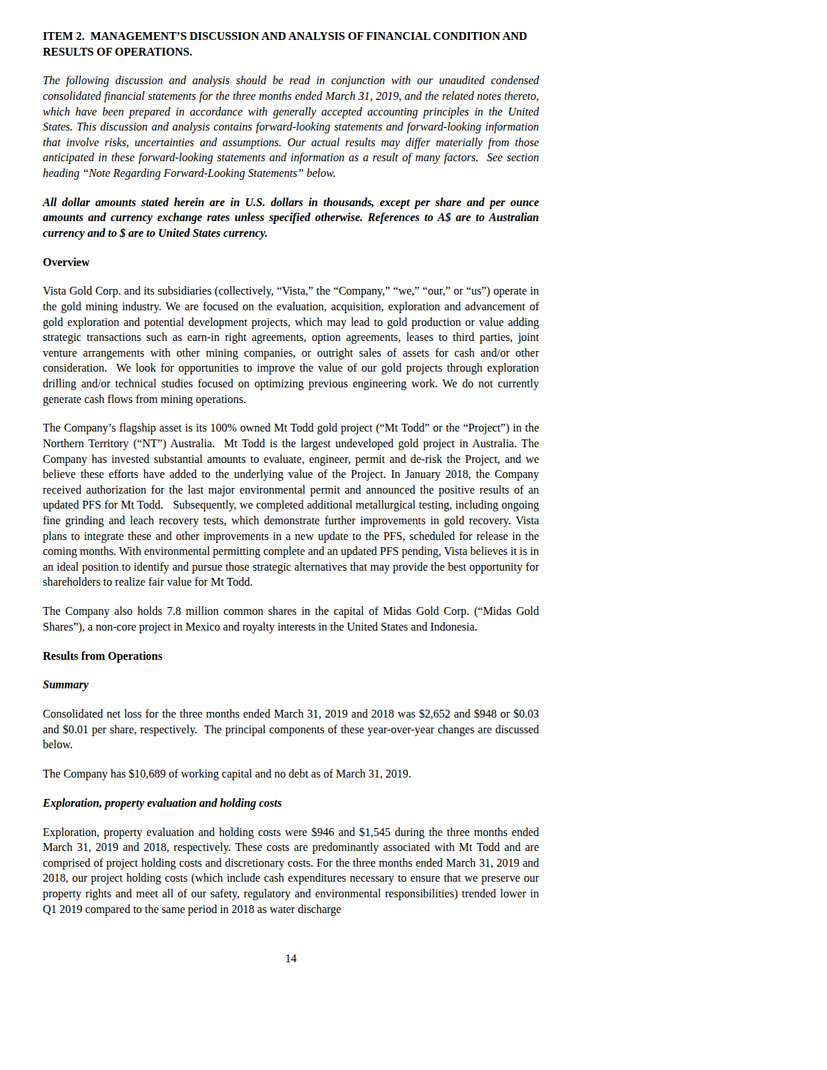ITEM 2. MANAGEMENT’S DISCUSSION AND ANALYSIS OF FINANCIAL CONDITION AND RESULTS OF OPERATIONS.
The following discussion and analysis should be read in conjunction with our unaudited condensed consolidated financial statements for the three months ended March 31, 2019, and the related notes thereto, which have been prepared in accordance with generally accepted accounting principles in the United States. This discussion and analysis contains forward-looking statements and forward-looking information that involve risks, uncertainties and assumptions. Our actual results may differ materially from those anticipated in these forward-looking statements and information as a result of many factors. See section heading “Note Regarding Forward-Looking Statements” below.
All dollar amounts stated herein are in U.S. dollars in thousands, except per share and per ounce amounts and currency exchange rates unless specified otherwise. References to A$ are to Australian currency and to $ are to United States currency.
Overview
Vista Gold Corp. and its subsidiaries (collectively, “Vista,” the “Company,” “we,” “our,” or “us”) operate in the gold mining industry. We are focused on the evaluation, acquisition, exploration and advancement of gold exploration and potential development projects, which may lead to gold production or value adding strategic transactions such as earn-in right agreements, option agreements, leases to third parties, joint venture arrangements with other mining companies, or outright sales of assets for cash and/or other consideration. We look for opportunities to improve the value of our gold projects through exploration drilling and/or technical studies focused on optimizing previous engineering work. We do not currently generate cash flows from mining operations.
The Company’s flagship asset is its 100% owned Mt Todd gold project (“Mt Todd” or the “Project”) in the Northern Territory (“NT”) Australia. Mt Todd is the largest undeveloped gold project in Australia. The Company has invested substantial amounts to evaluate, engineer, permit and de-risk the Project, and we believe these efforts have added to the underlying value of the Project. In January 2018, the Company received authorization for the last major environmental permit and announced the positive results of an updated PFS for Mt Todd. Subsequently, we completed additional metallurgical testing, including ongoing fine grinding and leach recovery tests, which demonstrate further improvements in gold recovery. Vista plans to integrate these and other improvements in a new update to the PFS, scheduled for release in the coming months. With environmental permitting complete and an updated PFS pending, Vista believes it is in an ideal position to identify and pursue those strategic alternatives that may provide the best opportunity for shareholders to realize fair value for Mt Todd.
The Company also holds 7.8 million common shares in the capital of Midas Gold Corp. (“Midas Gold Shares”), a non-core project in Mexico and royalty interests in the United States and Indonesia.
Results from Operations
Summary
Consolidated net loss for the three months ended March 31, 2019 and 2018 was $2,652 and $948 or $0.03 and $0.01 per share, respectively. The principal components of these year-over-year changes are discussed below.
The Company has $10,689 of working capital and no debt as of March 31, 2019.
Exploration, property evaluation and holding costs
Exploration, property evaluation and holding costs were $946 and $1,545 during the three months ended March 31, 2019 and 2018, respectively. These costs are predominantly associated with Mt Todd and are comprised of project holding costs and discretionary costs. For the three months ended March 31, 2019 and 2018, our project holding costs (which include cash expenditures necessary to ensure that we preserve our property rights and meet all of our safety, regulatory and environmental responsibilities) trended lower in Q1 2019 compared to the same period in 2018 as water discharge
14